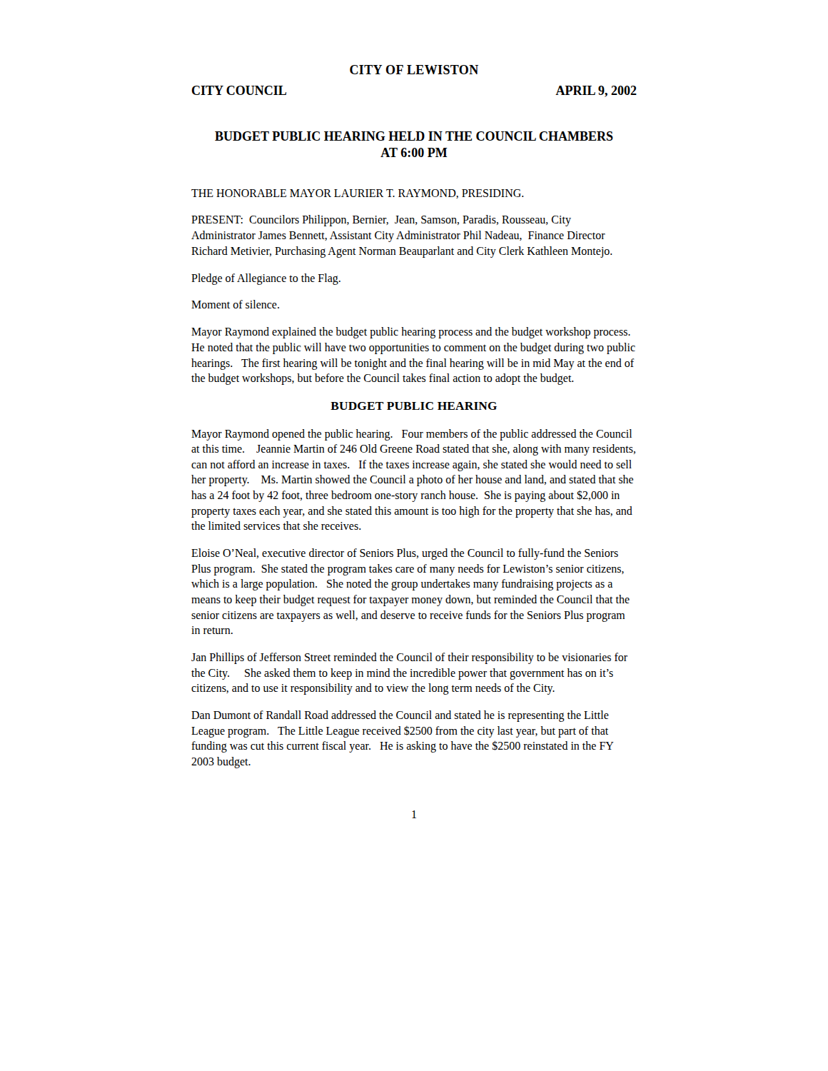CITY OF LEWISTON
CITY COUNCIL APRIL 9, 2002
BUDGET PUBLIC HEARING HELD IN THE COUNCIL CHAMBERS
AT 6:00 PM
THE HONORABLE MAYOR LAURIER T. RAYMOND, PRESIDING.
PRESENT: Councilors Philippon, Bernier, Jean, Samson, Paradis, Rousseau, City Administrator James Bennett, Assistant City Administrator Phil Nadeau, Finance Director Richard Metivier, Purchasing Agent Norman Beauparlant and City Clerk Kathleen Montejo.
Pledge of Allegiance to the Flag.
Moment of silence.
Mayor Raymond explained the budget public hearing process and the budget workshop process. He noted that the public will have two opportunities to comment on the budget during two public hearings. The first hearing will be tonight and the final hearing will be in mid May at the end of the budget workshops, but before the Council takes final action to adopt the budget.
BUDGET PUBLIC HEARING
Mayor Raymond opened the public hearing. Four members of the public addressed the Council at this time. Jeannie Martin of 246 Old Greene Road stated that she, along with many residents, can not afford an increase in taxes. If the taxes increase again, she stated she would need to sell her property. Ms. Martin showed the Council a photo of her house and land, and stated that she has a 24 foot by 42 foot, three bedroom one-story ranch house. She is paying about $2,000 in property taxes each year, and she stated this amount is too high for the property that she has, and the limited services that she receives.
Eloise O’Neal, executive director of Seniors Plus, urged the Council to fully-fund the Seniors Plus program. She stated the program takes care of many needs for Lewiston’s senior citizens, which is a large population. She noted the group undertakes many fundraising projects as a means to keep their budget request for taxpayer money down, but reminded the Council that the senior citizens are taxpayers as well, and deserve to receive funds for the Seniors Plus program in return.
Jan Phillips of Jefferson Street reminded the Council of their responsibility to be visionaries for the City. She asked them to keep in mind the incredible power that government has on it’s citizens, and to use it responsibility and to view the long term needs of the City.
Dan Dumont of Randall Road addressed the Council and stated he is representing the Little League program. The Little League received $2500 from the city last year, but part of that funding was cut this current fiscal year. He is asking to have the $2500 reinstated in the FY 2003 budget.
1